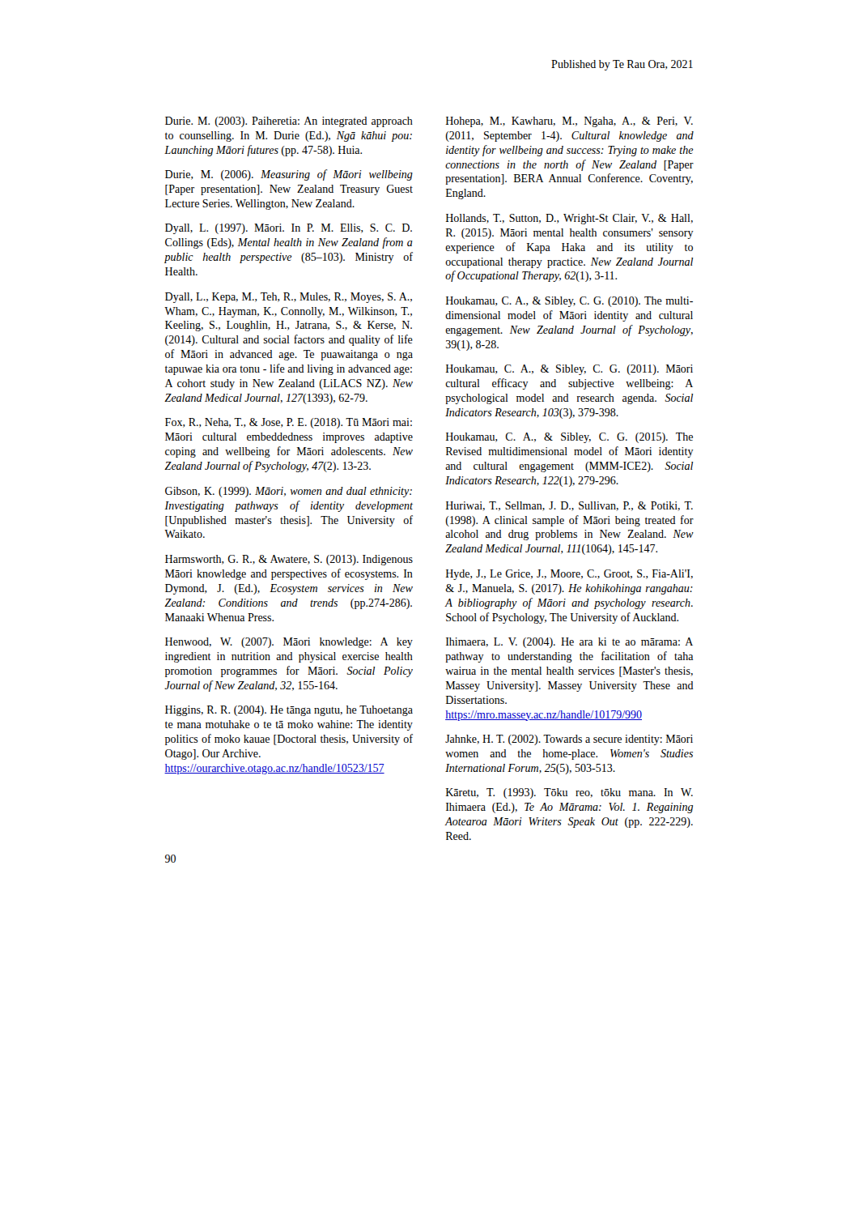Published by Te Rau Ora, 2021
Durie. M. (2003). Paiheretia: An integrated approach to counselling. In M. Durie (Ed.), Ngā kāhui pou: Launching Māori futures (pp. 47-58). Huia.
Durie, M. (2006). Measuring of Māori wellbeing [Paper presentation]. New Zealand Treasury Guest Lecture Series. Wellington, New Zealand.
Dyall, L. (1997). Māori. In P. M. Ellis, S. C. D. Collings (Eds), Mental health in New Zealand from a public health perspective (85–103). Ministry of Health.
Dyall, L., Kepa, M., Teh, R., Mules, R., Moyes, S. A., Wham, C., Hayman, K., Connolly, M., Wilkinson, T., Keeling, S., Loughlin, H., Jatrana, S., & Kerse, N. (2014). Cultural and social factors and quality of life of Māori in advanced age. Te puawaitanga o nga tapuwae kia ora tonu - life and living in advanced age: A cohort study in New Zealand (LiLACS NZ). New Zealand Medical Journal, 127(1393), 62-79.
Fox, R., Neha, T., & Jose, P. E. (2018). Tū Māori mai: Māori cultural embeddedness improves adaptive coping and wellbeing for Māori adolescents. New Zealand Journal of Psychology, 47(2). 13-23.
Gibson, K. (1999). Māori, women and dual ethnicity: Investigating pathways of identity development [Unpublished master's thesis]. The University of Waikato.
Harmsworth, G. R., & Awatere, S. (2013). Indigenous Māori knowledge and perspectives of ecosystems. In Dymond, J. (Ed.), Ecosystem services in New Zealand: Conditions and trends (pp.274-286). Manaaki Whenua Press.
Henwood, W. (2007). Māori knowledge: A key ingredient in nutrition and physical exercise health promotion programmes for Māori. Social Policy Journal of New Zealand, 32, 155-164.
Higgins, R. R. (2004). He tānga ngutu, he Tuhoetanga te mana motuhake o te tā moko wahine: The identity politics of moko kauae [Doctoral thesis, University of Otago]. Our Archive.
https://ourarchive.otago.ac.nz/handle/10523/157
Hohepa, M., Kawharu, M., Ngaha, A., & Peri, V. (2011, September 1-4). Cultural knowledge and identity for wellbeing and success: Trying to make the connections in the north of New Zealand [Paper presentation]. BERA Annual Conference. Coventry, England.
Hollands, T., Sutton, D., Wright-St Clair, V., & Hall, R. (2015). Māori mental health consumers' sensory experience of Kapa Haka and its utility to occupational therapy practice. New Zealand Journal of Occupational Therapy, 62(1), 3-11.
Houkamau, C. A., & Sibley, C. G. (2010). The multi-dimensional model of Māori identity and cultural engagement. New Zealand Journal of Psychology, 39(1), 8-28.
Houkamau, C. A., & Sibley, C. G. (2011). Māori cultural efficacy and subjective wellbeing: A psychological model and research agenda. Social Indicators Research, 103(3), 379-398.
Houkamau, C. A., & Sibley, C. G. (2015). The Revised multidimensional model of Māori identity and cultural engagement (MMM-ICE2). Social Indicators Research, 122(1), 279-296.
Huriwai, T., Sellman, J. D., Sullivan, P., & Potiki, T. (1998). A clinical sample of Māori being treated for alcohol and drug problems in New Zealand. New Zealand Medical Journal, 111(1064), 145-147.
Hyde, J., Le Grice, J., Moore, C., Groot, S., Fia-Ali'I, & J., Manuela, S. (2017). He kohikohinga rangahau: A bibliography of Māori and psychology research. School of Psychology, The University of Auckland.
Ihimaera, L. V. (2004). He ara ki te ao mārama: A pathway to understanding the facilitation of taha wairua in the mental health services [Master's thesis, Massey University]. Massey University These and Dissertations.
https://mro.massey.ac.nz/handle/10179/990
Jahnke, H. T. (2002). Towards a secure identity: Māori women and the home-place. Women's Studies International Forum, 25(5), 503-513.
Kāretu, T. (1993). Tōku reo, tōku mana. In W. Ihimaera (Ed.), Te Ao Mārama: Vol. 1. Regaining Aotearoa Māori Writers Speak Out (pp. 222-229). Reed.
90